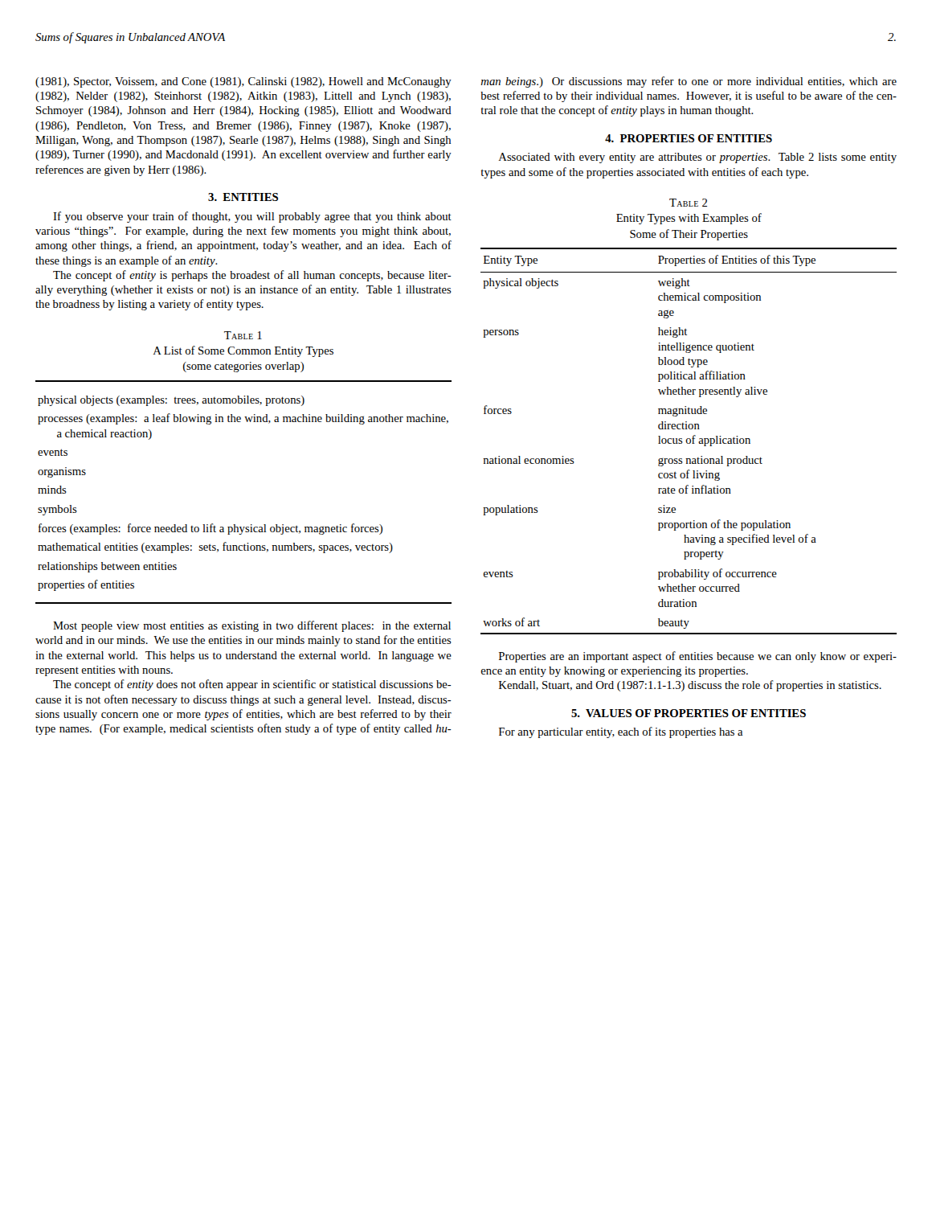Sums of Squares in Unbalanced ANOVA 2.
(1981), Spector, Voissem, and Cone (1981), Calinski (1982), Howell and McConaughy (1982), Nelder (1982), Steinhorst (1982), Aitkin (1983), Littell and Lynch (1983), Schmoyer (1984), Johnson and Herr (1984), Hocking (1985), Elliott and Woodward (1986), Pendleton, Von Tress, and Bremer (1986), Finney (1987), Knoke (1987), Milligan, Wong, and Thompson (1987), Searle (1987), Helms (1988), Singh and Singh (1989), Turner (1990), and Macdonald (1991). An excellent overview and further early references are given by Herr (1986).
3. Entities
If you observe your train of thought, you will probably agree that you think about various “things”. For example, during the next few moments you might think about, among other things, a friend, an appointment, today’s weather, and an idea. Each of these things is an example of an entity.
The concept of entity is perhaps the broadest of all human concepts, because literally everything (whether it exists or not) is an instance of an entity. Table 1 illustrates the broadness by listing a variety of entity types.
Table 1 A List of Some Common Entity Types (some categories overlap)
| physical objects (examples: trees, automobiles, protons) |
| processes (examples: a leaf blowing in the wind, a machine building another machine, a chemical reaction) |
| events |
| organisms |
| minds |
| symbols |
| forces (examples: force needed to lift a physical object, magnetic forces) |
| mathematical entities (examples: sets, functions, numbers, spaces, vectors) |
| relationships between entities |
| properties of entities |
Most people view most entities as existing in two different places: in the external world and in our minds. We use the entities in our minds mainly to stand for the entities in the external world. This helps us to understand the external world. In language we represent entities with nouns.
The concept of entity does not often appear in scientific or statistical discussions because it is not often necessary to discuss things at such a general level. Instead, discussions usually concern one or more types of entities, which are best referred to by their type names. (For example, medical scientists often study a of type of entity called human beings.) Or discussions may refer to one or more individual entities, which are best referred to by their individual names. However, it is useful to be aware of the central role that the concept of entity plays in human thought.
4. Properties of Entities
Associated with every entity are attributes or properties. Table 2 lists some entity types and some of the properties associated with entities of each type.
Table 2 Entity Types with Examples of Some of Their Properties
| Entity Type | Properties of Entities of this Type |
| --- | --- |
| physical objects | weight chemical composition age |
| persons | height intelligence quotient blood type political affiliation whether presently alive |
| forces | magnitude direction locus of application |
| national economies | gross national product cost of living rate of inflation |
| populations | size proportion of the population having a specified level of a property |
| events | probability of occurrence whether occurred duration |
| works of art | beauty |
Properties are an important aspect of entities because we can only know or experience an entity by knowing or experiencing its properties.
Kendall, Stuart, and Ord (1987:1.1-1.3) discuss the role of properties in statistics.
5. Values of Properties of Entities
For any particular entity, each of its properties has a